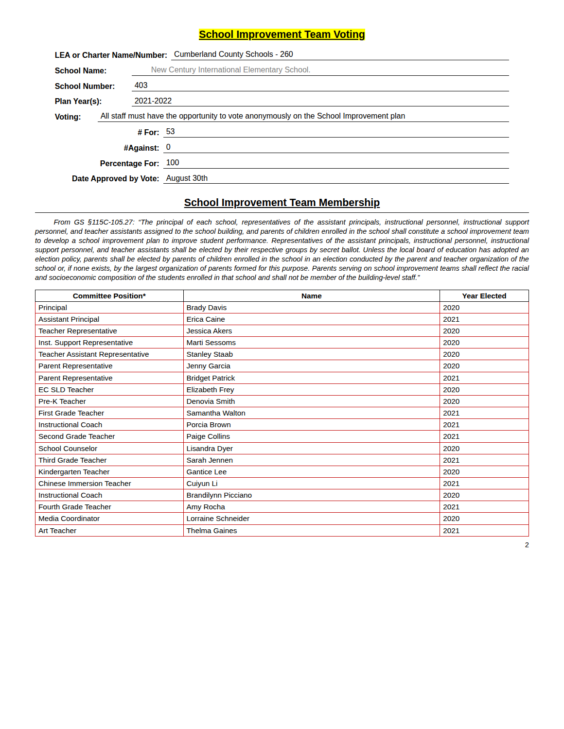School Improvement Team Voting
LEA or Charter Name/Number:
Cumberland County Schools - 260
School Name:
New Century International Elementary School.
School Number:
403
Plan Year(s):
2021-2022
Voting:
All staff must have the opportunity to vote anonymously on the School Improvement plan
# For:
53
#Against:
0
Percentage For:
100
Date Approved by Vote:
August 30th
School Improvement Team Membership
From GS §115C-105.27: “The principal of each school, representatives of the assistant principals, instructional personnel, instructional support personnel, and teacher assistants assigned to the school building, and parents of children enrolled in the school shall constitute a school improvement team to develop a school improvement plan to improve student performance. Representatives of the assistant principals, instructional personnel, instructional support personnel, and teacher assistants shall be elected by their respective groups by secret ballot. Unless the local board of education has adopted an election policy, parents shall be elected by parents of children enrolled in the school in an election conducted by the parent and teacher organization of the school or, if none exists, by the largest organization of parents formed for this purpose. Parents serving on school improvement teams shall reflect the racial and socioeconomic composition of the students enrolled in that school and shall not be member of the building-level staff.”
| Committee Position* | Name | Year Elected |
| --- | --- | --- |
| Principal | Brady Davis | 2020 |
| Assistant Principal | Erica Caine | 2021 |
| Teacher Representative | Jessica Akers | 2020 |
| Inst. Support Representative | Marti Sessoms | 2020 |
| Teacher Assistant Representative | Stanley Staab | 2020 |
| Parent Representative | Jenny Garcia | 2020 |
| Parent Representative | Bridget Patrick | 2021 |
| EC SLD Teacher | Elizabeth Frey | 2020 |
| Pre-K Teacher | Denovia Smith | 2020 |
| First Grade Teacher | Samantha Walton | 2021 |
| Instructional Coach | Porcia Brown | 2021 |
| Second Grade Teacher | Paige Collins | 2021 |
| School Counselor | Lisandra Dyer | 2020 |
| Third Grade Teacher | Sarah Jennen | 2021 |
| Kindergarten Teacher | Gantice Lee | 2020 |
| Chinese Immersion Teacher | Cuiyun Li | 2021 |
| Instructional Coach | Brandilynn Picciano | 2020 |
| Fourth Grade Teacher | Amy Rocha | 2021 |
| Media Coordinator | Lorraine Schneider | 2020 |
| Art Teacher | Thelma Gaines | 2021 |
2